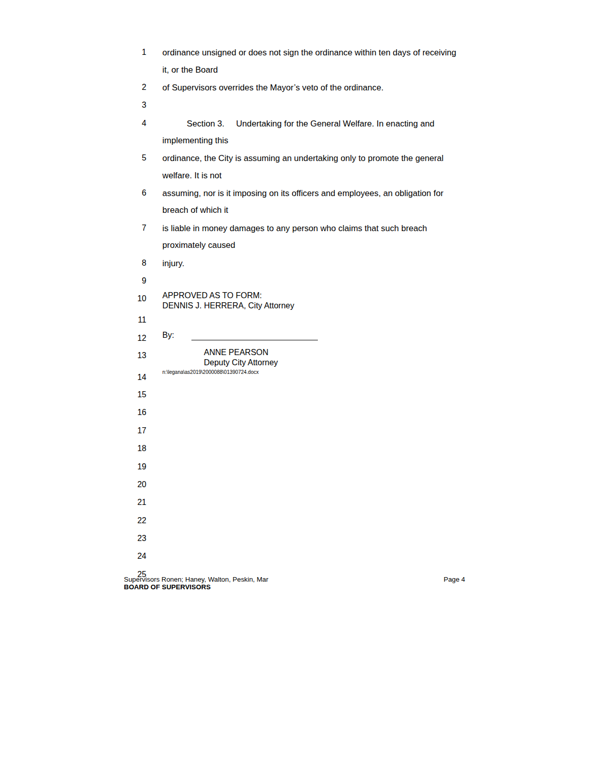| 1 | ordinance unsigned or does not sign the ordinance within ten days of receiving it, or the Board |
| 2 | of Supervisors overrides the Mayor’s veto of the ordinance. |
| 3 | |
| 4 | Section 3. Undertaking for the General Welfare. In enacting and implementing this |
| 5 | ordinance, the City is assuming an undertaking only to promote the general welfare. It is not |
| 6 | assuming, nor is it imposing on its officers and employees, an obligation for breach of which it |
| 7 | is liable in money damages to any person who claims that such breach proximately caused |
| 8 | injury. |
| 9 | |
| 10 | APPROVED AS TO FORM: DENNIS J. HERRERA, City Attorney |
| 11 | |
| 12 | By: |
| 13 | ANNE PEARSON Deputy City Attorney |
| 14 | n:\legana\as2019\2000088\01390724.docx |
| 15 | |
| 16 | |
| 17 | |
| 18 | |
| 19 | |
| 20 | |
| 21 | |
| 22 | |
| 23 | |
| 24 | |
| 25 | |
Supervisors Ronen; Haney, Walton, Peskin, Mar
BOARD OF SUPERVISORS
Page 4